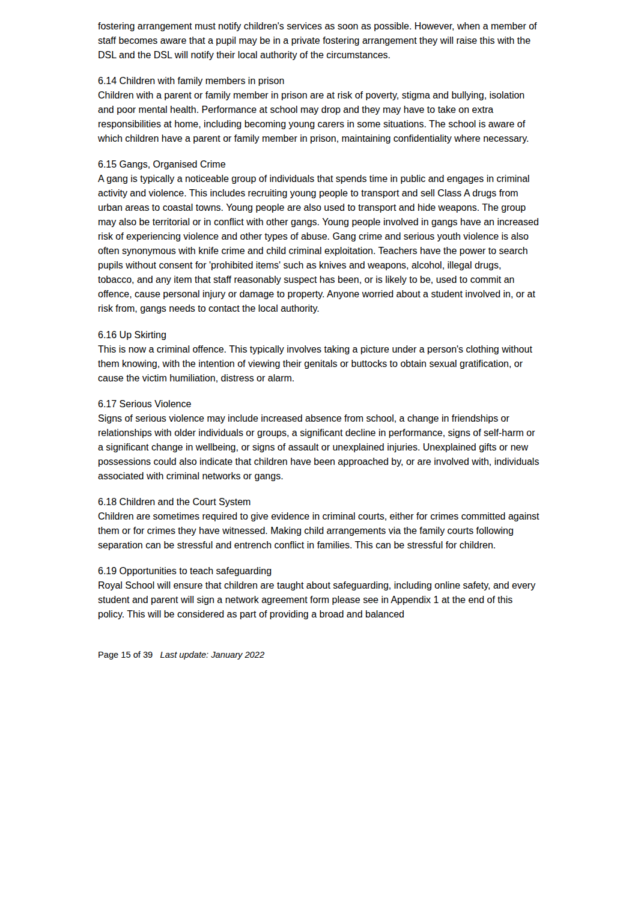fostering arrangement must notify children's services as soon as possible. However, when a member of staff becomes aware that a pupil may be in a private fostering arrangement they will raise this with the DSL and the DSL will notify their local authority of the circumstances.
6.14 Children with family members in prison
Children with a parent or family member in prison are at risk of poverty, stigma and bullying, isolation and poor mental health. Performance at school may drop and they may have to take on extra responsibilities at home, including becoming young carers in some situations. The school is aware of which children have a parent or family member in prison, maintaining confidentiality where necessary.
6.15 Gangs, Organised Crime
A gang is typically a noticeable group of individuals that spends time in public and engages in criminal activity and violence. This includes recruiting young people to transport and sell Class A drugs from urban areas to coastal towns. Young people are also used to transport and hide weapons. The group may also be territorial or in conflict with other gangs. Young people involved in gangs have an increased risk of experiencing violence and other types of abuse. Gang crime and serious youth violence is also often synonymous with knife crime and child criminal exploitation. Teachers have the power to search pupils without consent for 'prohibited items' such as knives and weapons, alcohol, illegal drugs, tobacco, and any item that staff reasonably suspect has been, or is likely to be, used to commit an offence, cause personal injury or damage to property. Anyone worried about a student involved in, or at risk from, gangs needs to contact the local authority.
6.16 Up Skirting
This is now a criminal offence. This typically involves taking a picture under a person's clothing without them knowing, with the intention of viewing their genitals or buttocks to obtain sexual gratification, or cause the victim humiliation, distress or alarm.
6.17 Serious Violence
Signs of serious violence may include increased absence from school, a change in friendships or relationships with older individuals or groups, a significant decline in performance, signs of self-harm or a significant change in wellbeing, or signs of assault or unexplained injuries. Unexplained gifts or new possessions could also indicate that children have been approached by, or are involved with, individuals associated with criminal networks or gangs.
6.18 Children and the Court System
Children are sometimes required to give evidence in criminal courts, either for crimes committed against them or for crimes they have witnessed. Making child arrangements via the family courts following separation can be stressful and entrench conflict in families. This can be stressful for children.
6.19 Opportunities to teach safeguarding
Royal School will ensure that children are taught about safeguarding, including online safety, and every student and parent will sign a network agreement form please see in Appendix 1 at the end of this policy. This will be considered as part of providing a broad and balanced
Page 15 of 39 Last update: January 2022